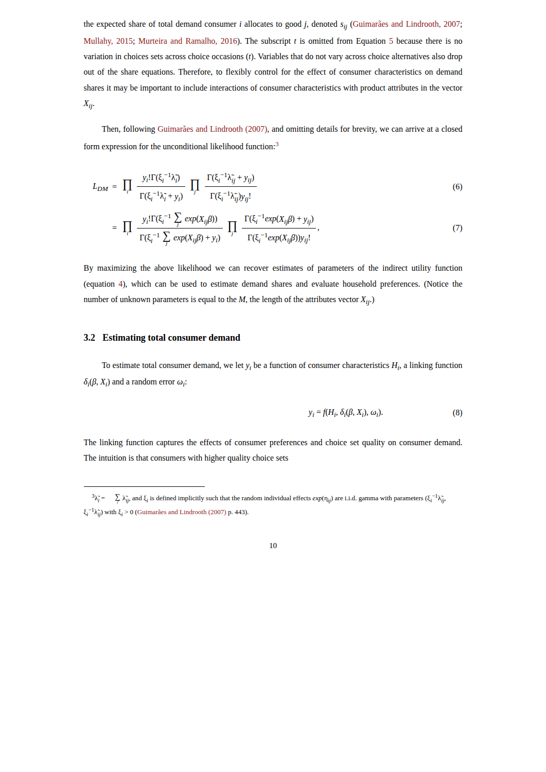the expected share of total demand consumer i allocates to good j, denoted sij (Guimarães and Lindrooth, 2007; Mullahy, 2015; Murteira and Ramalho, 2016). The subscript t is omitted from Equation 5 because there is no variation in choices sets across choice occasions (t). Variables that do not vary across choice alternatives also drop out of the share equations. Therefore, to flexibly control for the effect of consumer characteristics on demand shares it may be important to include interactions of consumer characteristics with product attributes in the vector Xij.
Then, following Guimarães and Lindrooth (2007), and omitting details for brevity, we can arrive at a closed form expression for the unconditional likelihood function:3
| L DM | = | ∏ i y i !Γ(ξ i −1 λ̃ i ) Γ(ξ i −1 λ̃ i + y i ) ∏ j Γ(ξ i −1 λ̃ ij + y ij ) Γ(ξ i −1 λ̃ ij ) y ij ! | (6) |
| | = | ∏ i y i !Γ(ξ i −1 ∑ j exp ( X ij β )) Γ(ξ i −1 ∑ j exp ( X ij β ) + y i ) ∏ j Γ(ξ i −1 exp ( X ij β ) + y ij ) Γ(ξ i −1 exp ( X ij β )) y ij ! , | (7) |
By maximizing the above likelihood we can recover estimates of parameters of the indirect utility function (equation 4), which can be used to estimate demand shares and evaluate household preferences. (Notice the number of unknown parameters is equal to the M, the length of the attributes vector Xij.)
3.2 Estimating total consumer demand
To estimate total consumer demand, we let yi be a function of consumer characteristics Hi, a linking function δi(β, Xi) and a random error ωi:
| | y i = f ( H i , δ i ( β , X i ), ω i ). | (8) |
The linking function captures the effects of consumer preferences and choice set quality on consumer demand. The intuition is that consumers with higher quality choice sets
3λ̃i = ∑j λ̃ij, and ξi is defined implicitly such that the random individual effects exp(ηij) are i.i.d. gamma with parameters (ξi−1λ̃ij, ξi−1λ̃ij) with ξi > 0 (Guimarães and Lindrooth (2007) p. 443).
10